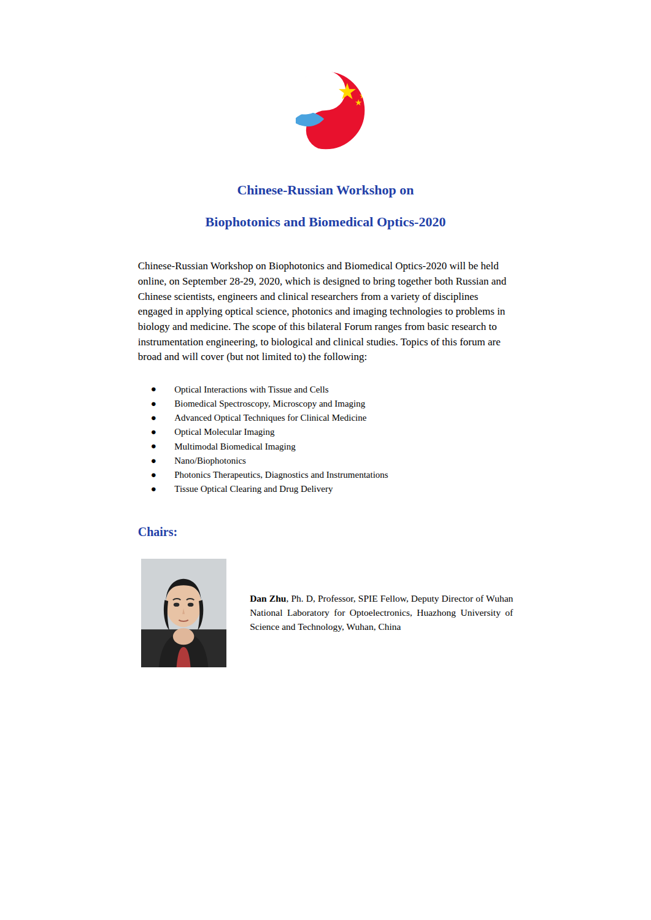Chinese-Russian Workshop on Biophotonics and Biomedical Optics-2020
Chinese-Russian Workshop on Biophotonics and Biomedical Optics-2020 will be held online, on September 28-29, 2020, which is designed to bring together both Russian and Chinese scientists, engineers and clinical researchers from a variety of disciplines engaged in applying optical science, photonics and imaging technologies to problems in biology and medicine. The scope of this bilateral Forum ranges from basic research to instrumentation engineering, to biological and clinical studies. Topics of this forum are broad and will cover (but not limited to) the following:
Optical Interactions with Tissue and Cells
Biomedical Spectroscopy, Microscopy and Imaging
Advanced Optical Techniques for Clinical Medicine
Optical Molecular Imaging
Multimodal Biomedical Imaging
Nano/Biophotonics
Photonics Therapeutics, Diagnostics and Instrumentations
Tissue Optical Clearing and Drug Delivery
Chairs:
Dan Zhu, Ph. D, Professor, SPIE Fellow, Deputy Director of Wuhan National Laboratory for Optoelectronics, Huazhong University of Science and Technology, Wuhan, China